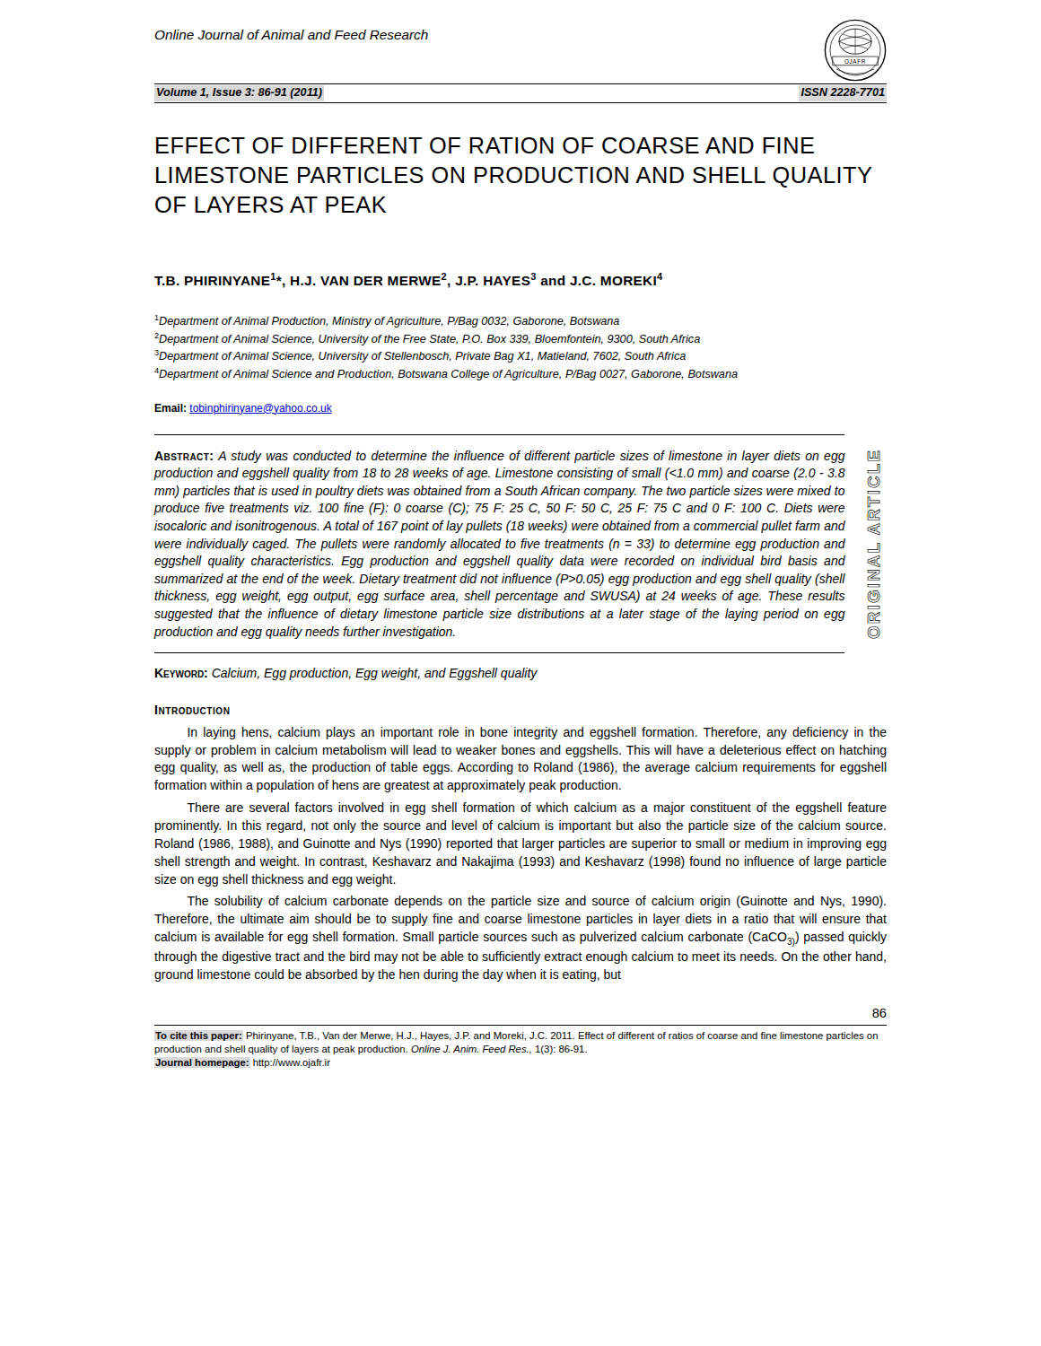Online Journal of Animal and Feed Research
OJAFR
Volume 1, Issue 3: 86-91 (2011) ISSN 2228-7701
EFFECT OF DIFFERENT OF RATION OF COARSE AND FINE LIMESTONE PARTICLES ON PRODUCTION AND SHELL QUALITY OF LAYERS AT PEAK
T.B. PHIRINYANE1*, H.J. VAN DER MERWE2, J.P. HAYES3 and J.C. MOREKI4
1Department of Animal Production, Ministry of Agriculture, P/Bag 0032, Gaborone, Botswana
2Department of Animal Science, University of the Free State, P.O. Box 339, Bloemfontein, 9300, South Africa
3Department of Animal Science, University of Stellenbosch, Private Bag X1, Matieland, 7602, South Africa
4Department of Animal Science and Production, Botswana College of Agriculture, P/Bag 0027, Gaborone, Botswana
Email: tobinphirinyane@yahoo.co.uk
Abstract: A study was conducted to determine the influence of different particle sizes of limestone in layer diets on egg production and eggshell quality from 18 to 28 weeks of age. Limestone consisting of small (<1.0 mm) and coarse (2.0 - 3.8 mm) particles that is used in poultry diets was obtained from a South African company. The two particle sizes were mixed to produce five treatments viz. 100 fine (F): 0 coarse (C); 75 F: 25 C, 50 F: 50 C, 25 F: 75 C and 0 F: 100 C. Diets were isocaloric and isonitrogenous. A total of 167 point of lay pullets (18 weeks) were obtained from a commercial pullet farm and were individually caged. The pullets were randomly allocated to five treatments (n = 33) to determine egg production and eggshell quality characteristics. Egg production and eggshell quality data were recorded on individual bird basis and summarized at the end of the week. Dietary treatment did not influence (P>0.05) egg production and egg shell quality (shell thickness, egg weight, egg output, egg surface area, shell percentage and SWUSA) at 24 weeks of age. These results suggested that the influence of dietary limestone particle size distributions at a later stage of the laying period on egg production and egg quality needs further investigation.
ORIGINAL ARTICLE
Keyword: Calcium, Egg production, Egg weight, and Eggshell quality
Introduction
In laying hens, calcium plays an important role in bone integrity and eggshell formation. Therefore, any deficiency in the supply or problem in calcium metabolism will lead to weaker bones and eggshells. This will have a deleterious effect on hatching egg quality, as well as, the production of table eggs. According to Roland (1986), the average calcium requirements for eggshell formation within a population of hens are greatest at approximately peak production.
There are several factors involved in egg shell formation of which calcium as a major constituent of the eggshell feature prominently. In this regard, not only the source and level of calcium is important but also the particle size of the calcium source. Roland (1986, 1988), and Guinotte and Nys (1990) reported that larger particles are superior to small or medium in improving egg shell strength and weight. In contrast, Keshavarz and Nakajima (1993) and Keshavarz (1998) found no influence of large particle size on egg shell thickness and egg weight.
The solubility of calcium carbonate depends on the particle size and source of calcium origin (Guinotte and Nys, 1990). Therefore, the ultimate aim should be to supply fine and coarse limestone particles in layer diets in a ratio that will ensure that calcium is available for egg shell formation. Small particle sources such as pulverized calcium carbonate (CaCO3)) passed quickly through the digestive tract and the bird may not be able to sufficiently extract enough calcium to meet its needs. On the other hand, ground limestone could be absorbed by the hen during the day when it is eating, but
86
To cite this paper: Phirinyane, T.B., Van der Merwe, H.J., Hayes, J.P. and Moreki, J.C. 2011. Effect of different of ratios of coarse and fine limestone particles on production and shell quality of layers at peak production. Online J. Anim. Feed Res., 1(3): 86-91.
Journal homepage: http://www.ojafr.ir